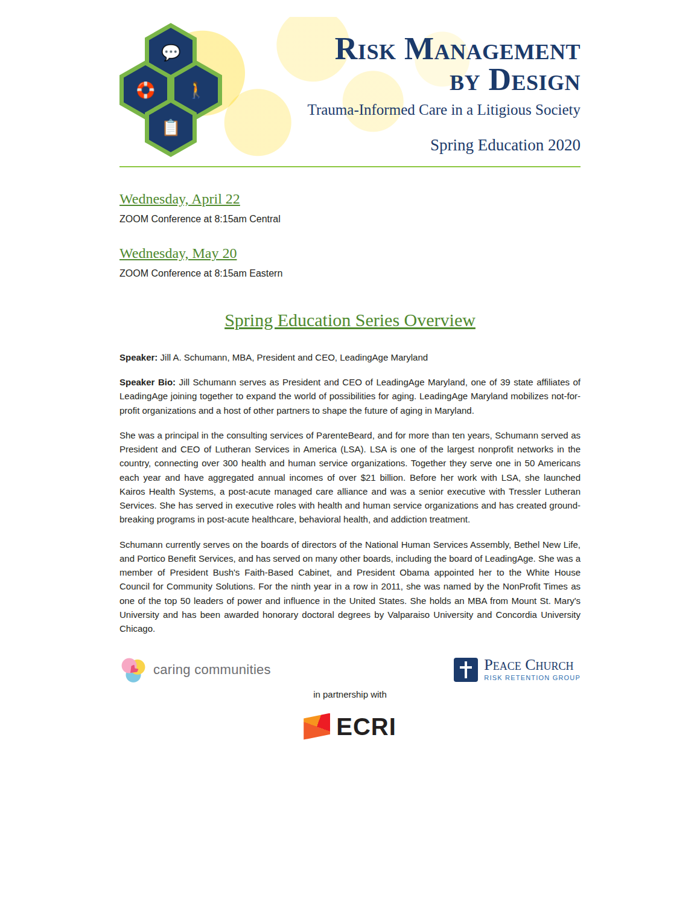💬
🛟
🚶
📋
Risk Management
by Design
Trauma-Informed Care in a Litigious Society
Spring Education 2020
Wednesday, April 22
ZOOM Conference at 8:15am Central
Wednesday, May 20
ZOOM Conference at 8:15am Eastern
Spring Education Series Overview
Speaker: Jill A. Schumann, MBA, President and CEO, LeadingAge Maryland
Speaker Bio: Jill Schumann serves as President and CEO of LeadingAge Maryland, one of 39 state affiliates of LeadingAge joining together to expand the world of possibilities for aging. LeadingAge Maryland mobilizes not-for-profit organizations and a host of other partners to shape the future of aging in Maryland.
She was a principal in the consulting services of ParenteBeard, and for more than ten years, Schumann served as President and CEO of Lutheran Services in America (LSA). LSA is one of the largest nonprofit networks in the country, connecting over 300 health and human service organizations. Together they serve one in 50 Americans each year and have aggregated annual incomes of over $21 billion. Before her work with LSA, she launched Kairos Health Systems, a post-acute managed care alliance and was a senior executive with Tressler Lutheran Services. She has served in executive roles with health and human service organizations and has created ground-breaking programs in post-acute healthcare, behavioral health, and addiction treatment.
Schumann currently serves on the boards of directors of the National Human Services Assembly, Bethel New Life, and Portico Benefit Services, and has served on many other boards, including the board of LeadingAge. She was a member of President Bush's Faith-Based Cabinet, and President Obama appointed her to the White House Council for Community Solutions. For the ninth year in a row in 2011, she was named by the NonProfit Times as one of the top 50 leaders of power and influence in the United States. She holds an MBA from Mount St. Mary's University and has been awarded honorary doctoral degrees by Valparaiso University and Concordia University Chicago.
caring communities
Peace Church
Risk Retention Group
in partnership with
ECRI